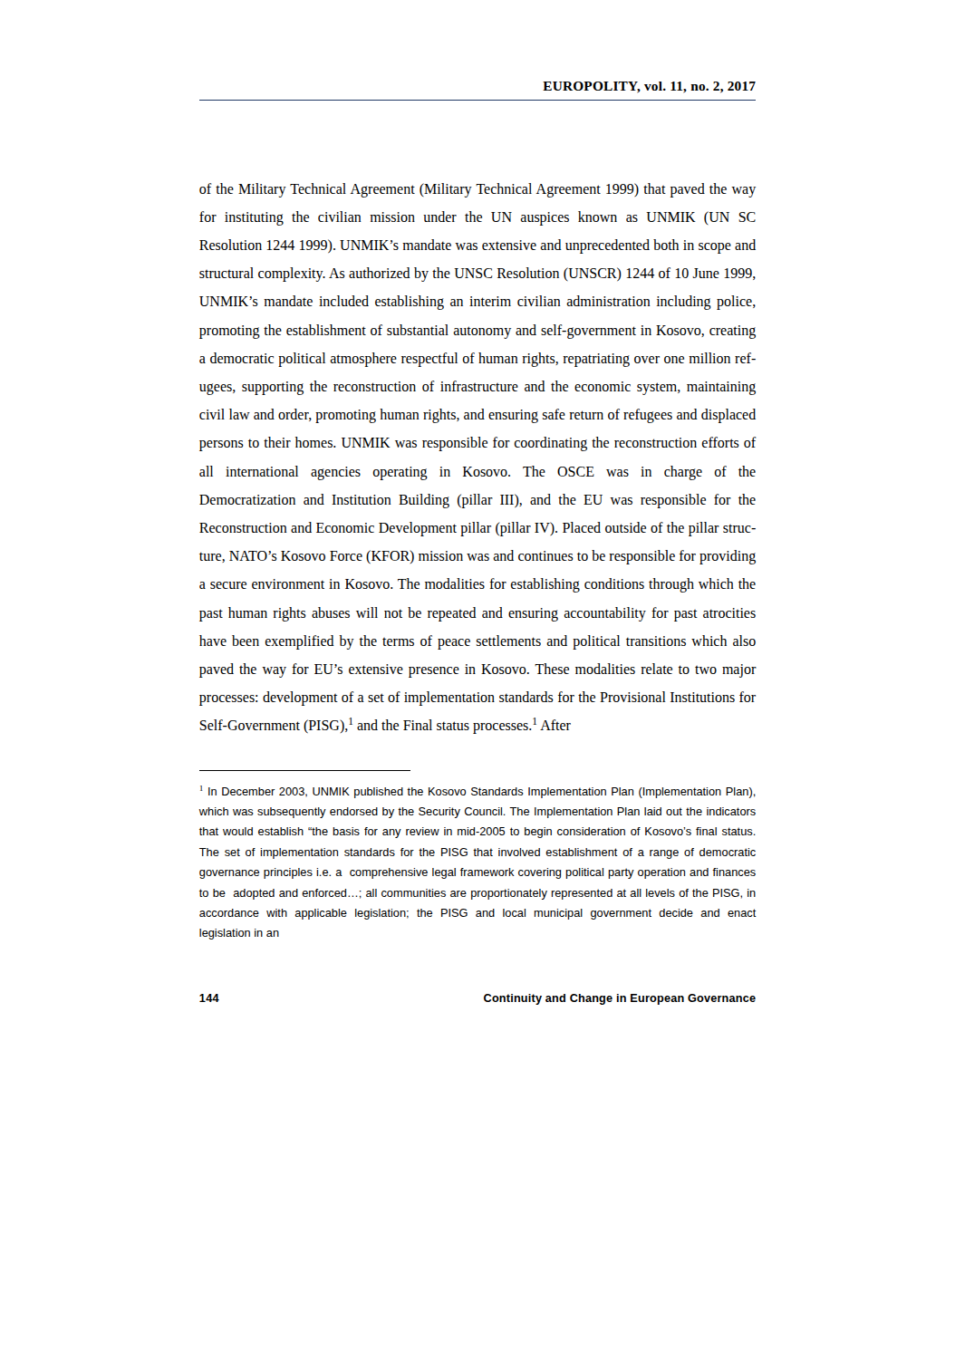EUROPOLITY, vol. 11, no. 2, 2017
of the Military Technical Agreement (Military Technical Agreement 1999) that paved the way for instituting the civilian mission under the UN auspices known as UNMIK (UN SC Resolution 1244 1999). UNMIK’s mandate was extensive and unprecedented both in scope and structural complexity. As authorized by the UNSC Resolution (UNSCR) 1244 of 10 June 1999, UNMIK’s mandate included establishing an interim civilian administration including police, promoting the establishment of substantial autonomy and self-government in Kosovo, creating a democratic political atmosphere respectful of human rights, repatriating over one million refugees, supporting the reconstruction of infrastructure and the economic system, maintaining civil law and order, promoting human rights, and ensuring safe return of refugees and displaced persons to their homes. UNMIK was responsible for coordinating the reconstruction efforts of all international agencies operating in Kosovo. The OSCE was in charge of the Democratization and Institution Building (pillar III), and the EU was responsible for the Reconstruction and Economic Development pillar (pillar IV). Placed outside of the pillar structure, NATO’s Kosovo Force (KFOR) mission was and continues to be responsible for providing a secure environment in Kosovo. The modalities for establishing conditions through which the past human rights abuses will not be repeated and ensuring accountability for past atrocities have been exemplified by the terms of peace settlements and political transitions which also paved the way for EU’s extensive presence in Kosovo. These modalities relate to two major processes: development of a set of implementation standards for the Provisional Institutions for Self-Government (PISG),1 and the Final status processes.1 After
1 In December 2003, UNMIK published the Kosovo Standards Implementation Plan (Implementation Plan), which was subsequently endorsed by the Security Council. The Implementation Plan laid out the indicators that would establish “the basis for any review in mid-2005 to begin consideration of Kosovo’s final status. The set of implementation standards for the PISG that involved establishment of a range of democratic governance principles i.e. a comprehensive legal framework covering political party operation and finances to be adopted and enforced…; all communities are proportionately represented at all levels of the PISG, in accordance with applicable legislation; the PISG and local municipal government decide and enact legislation in an
144 Continuity and Change in European Governance